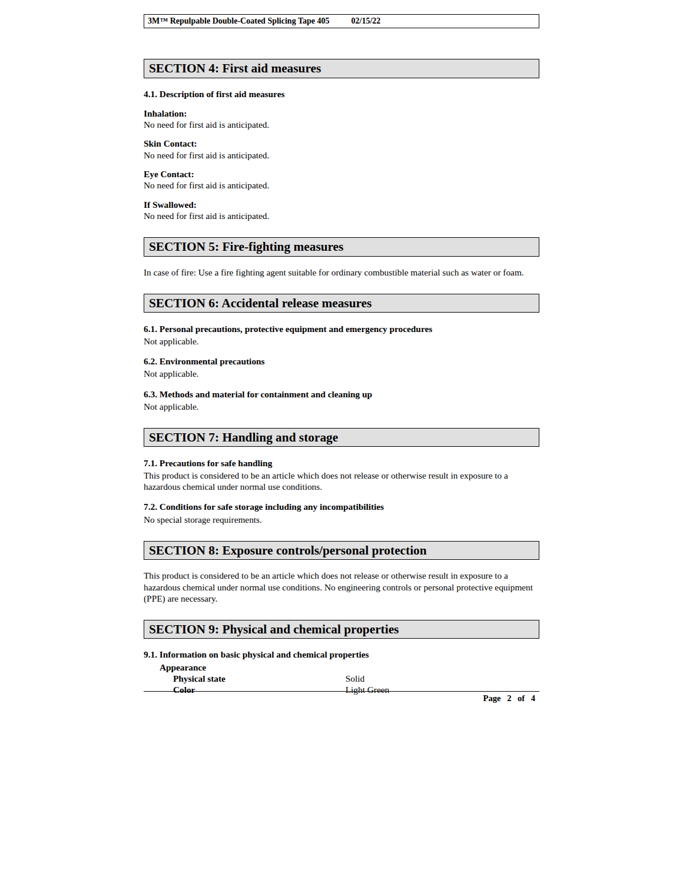3M™ Repulpable Double-Coated Splicing Tape 405 02/15/22
SECTION 4: First aid measures
4.1. Description of first aid measures
Inhalation:
No need for first aid is anticipated.
Skin Contact:
No need for first aid is anticipated.
Eye Contact:
No need for first aid is anticipated.
If Swallowed:
No need for first aid is anticipated.
SECTION 5: Fire-fighting measures
In case of fire: Use a fire fighting agent suitable for ordinary combustible material such as water or foam.
SECTION 6: Accidental release measures
6.1. Personal precautions, protective equipment and emergency procedures
Not applicable.
6.2. Environmental precautions
Not applicable.
6.3. Methods and material for containment and cleaning up
Not applicable.
SECTION 7: Handling and storage
7.1. Precautions for safe handling
This product is considered to be an article which does not release or otherwise result in exposure to a hazardous chemical under normal use conditions.
7.2. Conditions for safe storage including any incompatibilities
No special storage requirements.
SECTION 8: Exposure controls/personal protection
This product is considered to be an article which does not release or otherwise result in exposure to a hazardous chemical under normal use conditions. No engineering controls or personal protective equipment (PPE) are necessary.
SECTION 9: Physical and chemical properties
9.1. Information on basic physical and chemical properties
Appearance
Physical state Solid
Color Light Green
Page 2 of 4